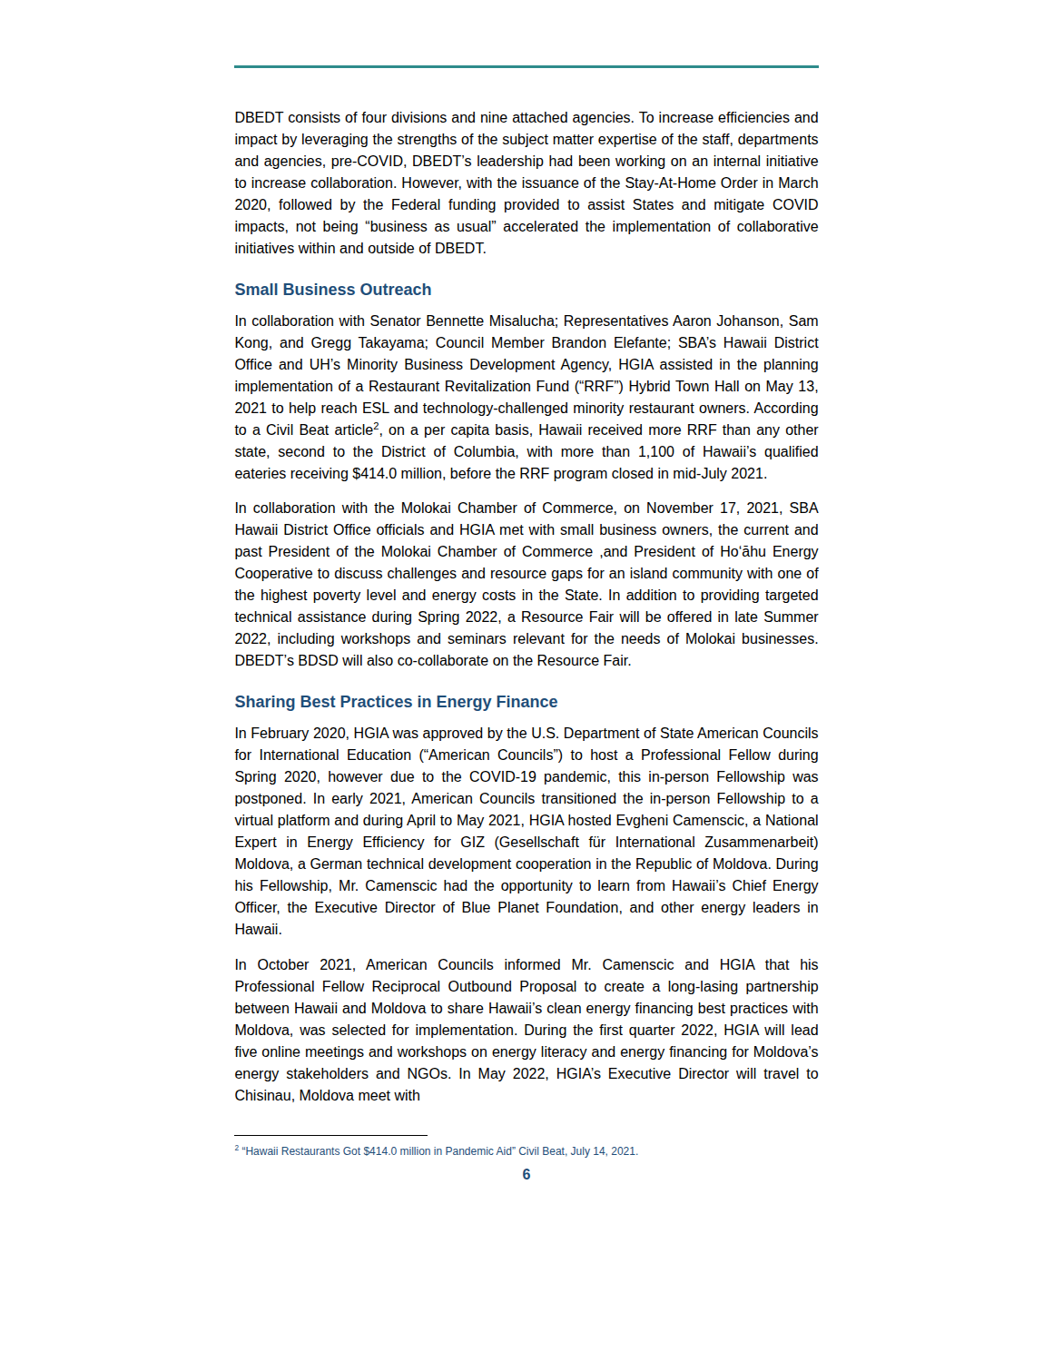DBEDT consists of four divisions and nine attached agencies. To increase efficiencies and impact by leveraging the strengths of the subject matter expertise of the staff, departments and agencies, pre-COVID, DBEDT’s leadership had been working on an internal initiative to increase collaboration. However, with the issuance of the Stay-At-Home Order in March 2020, followed by the Federal funding provided to assist States and mitigate COVID impacts, not being “business as usual” accelerated the implementation of collaborative initiatives within and outside of DBEDT.
Small Business Outreach
In collaboration with Senator Bennette Misalucha; Representatives Aaron Johanson, Sam Kong, and Gregg Takayama; Council Member Brandon Elefante; SBA’s Hawaii District Office and UH’s Minority Business Development Agency, HGIA assisted in the planning implementation of a Restaurant Revitalization Fund (“RRF”) Hybrid Town Hall on May 13, 2021 to help reach ESL and technology-challenged minority restaurant owners. According to a Civil Beat article2, on a per capita basis, Hawaii received more RRF than any other state, second to the District of Columbia, with more than 1,100 of Hawaii’s qualified eateries receiving $414.0 million, before the RRF program closed in mid-July 2021.
In collaboration with the Molokai Chamber of Commerce, on November 17, 2021, SBA Hawaii District Office officials and HGIA met with small business owners, the current and past President of the Molokai Chamber of Commerce ,and President of Ho‘āhu Energy Cooperative to discuss challenges and resource gaps for an island community with one of the highest poverty level and energy costs in the State. In addition to providing targeted technical assistance during Spring 2022, a Resource Fair will be offered in late Summer 2022, including workshops and seminars relevant for the needs of Molokai businesses. DBEDT’s BDSD will also co-collaborate on the Resource Fair.
Sharing Best Practices in Energy Finance
In February 2020, HGIA was approved by the U.S. Department of State American Councils for International Education (“American Councils”) to host a Professional Fellow during Spring 2020, however due to the COVID-19 pandemic, this in-person Fellowship was postponed. In early 2021, American Councils transitioned the in-person Fellowship to a virtual platform and during April to May 2021, HGIA hosted Evgheni Camenscic, a National Expert in Energy Efficiency for GIZ (Gesellschaft für International Zusammenarbeit) Moldova, a German technical development cooperation in the Republic of Moldova. During his Fellowship, Mr. Camenscic had the opportunity to learn from Hawaii’s Chief Energy Officer, the Executive Director of Blue Planet Foundation, and other energy leaders in Hawaii.
In October 2021, American Councils informed Mr. Camenscic and HGIA that his Professional Fellow Reciprocal Outbound Proposal to create a long-lasing partnership between Hawaii and Moldova to share Hawaii’s clean energy financing best practices with Moldova, was selected for implementation. During the first quarter 2022, HGIA will lead five online meetings and workshops on energy literacy and energy financing for Moldova’s energy stakeholders and NGOs. In May 2022, HGIA’s Executive Director will travel to Chisinau, Moldova meet with
2 “Hawaii Restaurants Got $414.0 million in Pandemic Aid” Civil Beat, July 14, 2021.
6